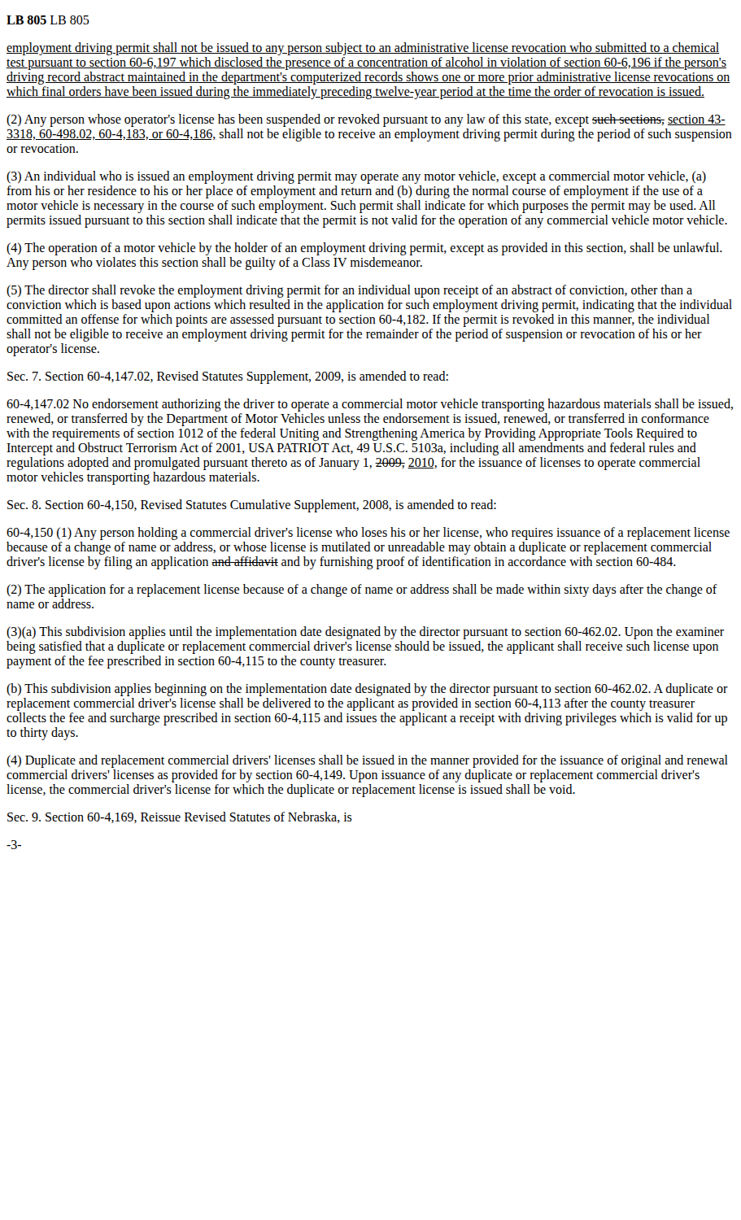LB 805 LB 805
employment driving permit shall not be issued to any person subject to an administrative license revocation who submitted to a chemical test pursuant to section 60-6,197 which disclosed the presence of a concentration of alcohol in violation of section 60-6,196 if the person's driving record abstract maintained in the department's computerized records shows one or more prior administrative license revocations on which final orders have been issued during the immediately preceding twelve-year period at the time the order of revocation is issued.
(2) Any person whose operator's license has been suspended or revoked pursuant to any law of this state, except such sections, section 43-3318, 60-498.02, 60-4,183, or 60-4,186, shall not be eligible to receive an employment driving permit during the period of such suspension or revocation.
(3) An individual who is issued an employment driving permit may operate any motor vehicle, except a commercial motor vehicle, (a) from his or her residence to his or her place of employment and return and (b) during the normal course of employment if the use of a motor vehicle is necessary in the course of such employment. Such permit shall indicate for which purposes the permit may be used. All permits issued pursuant to this section shall indicate that the permit is not valid for the operation of any commercial vehicle motor vehicle.
(4) The operation of a motor vehicle by the holder of an employment driving permit, except as provided in this section, shall be unlawful. Any person who violates this section shall be guilty of a Class IV misdemeanor.
(5) The director shall revoke the employment driving permit for an individual upon receipt of an abstract of conviction, other than a conviction which is based upon actions which resulted in the application for such employment driving permit, indicating that the individual committed an offense for which points are assessed pursuant to section 60-4,182. If the permit is revoked in this manner, the individual shall not be eligible to receive an employment driving permit for the remainder of the period of suspension or revocation of his or her operator's license.
Sec. 7. Section 60-4,147.02, Revised Statutes Supplement, 2009, is amended to read:
60-4,147.02 No endorsement authorizing the driver to operate a commercial motor vehicle transporting hazardous materials shall be issued, renewed, or transferred by the Department of Motor Vehicles unless the endorsement is issued, renewed, or transferred in conformance with the requirements of section 1012 of the federal Uniting and Strengthening America by Providing Appropriate Tools Required to Intercept and Obstruct Terrorism Act of 2001, USA PATRIOT Act, 49 U.S.C. 5103a, including all amendments and federal rules and regulations adopted and promulgated pursuant thereto as of January 1, 2009, 2010, for the issuance of licenses to operate commercial motor vehicles transporting hazardous materials.
Sec. 8. Section 60-4,150, Revised Statutes Cumulative Supplement, 2008, is amended to read:
60-4,150 (1) Any person holding a commercial driver's license who loses his or her license, who requires issuance of a replacement license because of a change of name or address, or whose license is mutilated or unreadable may obtain a duplicate or replacement commercial driver's license by filing an application and affidavit and by furnishing proof of identification in accordance with section 60-484.
(2) The application for a replacement license because of a change of name or address shall be made within sixty days after the change of name or address.
(3)(a) This subdivision applies until the implementation date designated by the director pursuant to section 60-462.02. Upon the examiner being satisfied that a duplicate or replacement commercial driver's license should be issued, the applicant shall receive such license upon payment of the fee prescribed in section 60-4,115 to the county treasurer.
(b) This subdivision applies beginning on the implementation date designated by the director pursuant to section 60-462.02. A duplicate or replacement commercial driver's license shall be delivered to the applicant as provided in section 60-4,113 after the county treasurer collects the fee and surcharge prescribed in section 60-4,115 and issues the applicant a receipt with driving privileges which is valid for up to thirty days.
(4) Duplicate and replacement commercial drivers' licenses shall be issued in the manner provided for the issuance of original and renewal commercial drivers' licenses as provided for by section 60-4,149. Upon issuance of any duplicate or replacement commercial driver's license, the commercial driver's license for which the duplicate or replacement license is issued shall be void.
Sec. 9. Section 60-4,169, Reissue Revised Statutes of Nebraska, is
-3-